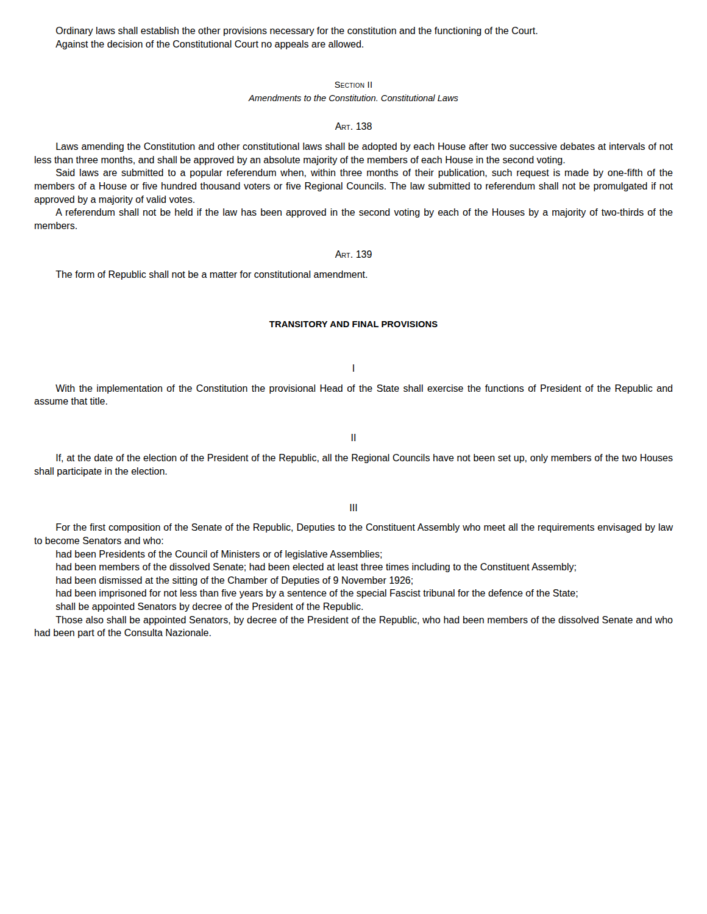Ordinary laws shall establish the other provisions necessary for the constitution and the functioning of the Court.
Against the decision of the Constitutional Court no appeals are allowed.
Section II
Amendments to the Constitution. Constitutional Laws
Art. 138
Laws amending the Constitution and other constitutional laws shall be adopted by each House after two successive debates at intervals of not less than three months, and shall be approved by an absolute majority of the members of each House in the second voting.
Said laws are submitted to a popular referendum when, within three months of their publication, such request is made by one-fifth of the members of a House or five hundred thousand voters or five Regional Councils. The law submitted to referendum shall not be promulgated if not approved by a majority of valid votes.
A referendum shall not be held if the law has been approved in the second voting by each of the Houses by a majority of two-thirds of the members.
Art. 139
The form of Republic shall not be a matter for constitutional amendment.
TRANSITORY AND FINAL PROVISIONS
I
With the implementation of the Constitution the provisional Head of the State shall exercise the functions of President of the Republic and assume that title.
II
If, at the date of the election of the President of the Republic, all the Regional Councils have not been set up, only members of the two Houses shall participate in the election.
III
For the first composition of the Senate of the Republic, Deputies to the Constituent Assembly who meet all the requirements envisaged by law to become Senators and who:
had been Presidents of the Council of Ministers or of legislative Assemblies;
had been members of the dissolved Senate; had been elected at least three times including to the Constituent Assembly;
had been dismissed at the sitting of the Chamber of Deputies of 9 November 1926;
had been imprisoned for not less than five years by a sentence of the special Fascist tribunal for the defence of the State;
shall be appointed Senators by decree of the President of the Republic.
Those also shall be appointed Senators, by decree of the President of the Republic, who had been members of the dissolved Senate and who had been part of the Consulta Nazionale.